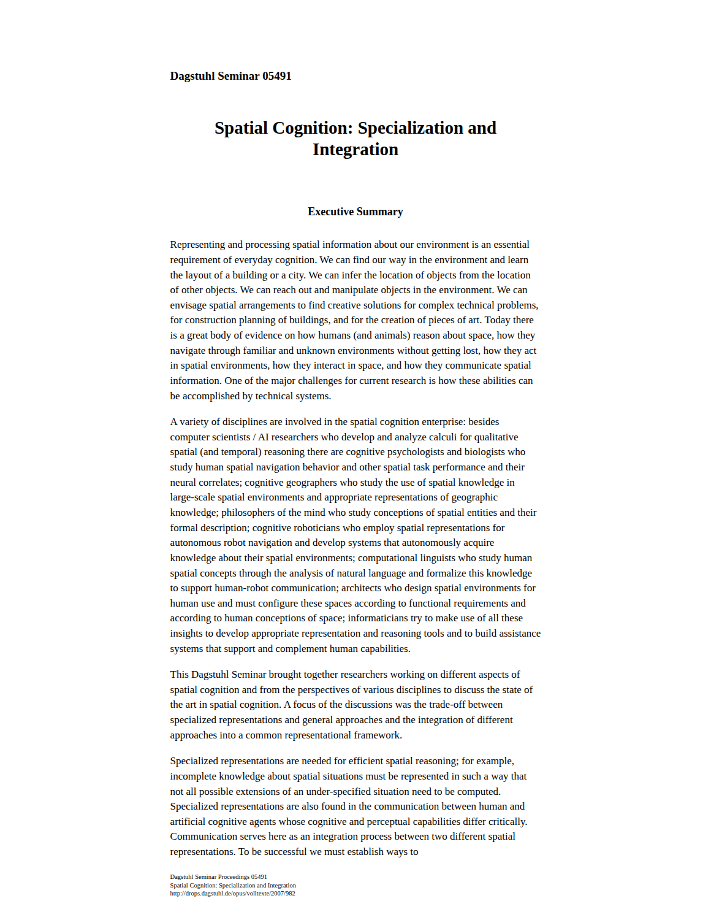Dagstuhl Seminar 05491
Spatial Cognition: Specialization and Integration
Executive Summary
Representing and processing spatial information about our environment is an essential requirement of everyday cognition. We can find our way in the environment and learn the layout of a building or a city. We can infer the location of objects from the location of other objects. We can reach out and manipulate objects in the environment. We can envisage spatial arrangements to find creative solutions for complex technical problems, for construction planning of buildings, and for the creation of pieces of art. Today there is a great body of evidence on how humans (and animals) reason about space, how they navigate through familiar and unknown environments without getting lost, how they act in spatial environments, how they interact in space, and how they communicate spatial information. One of the major challenges for current research is how these abilities can be accomplished by technical systems.
A variety of disciplines are involved in the spatial cognition enterprise: besides computer scientists / AI researchers who develop and analyze calculi for qualitative spatial (and temporal) reasoning there are cognitive psychologists and biologists who study human spatial navigation behavior and other spatial task performance and their neural correlates; cognitive geographers who study the use of spatial knowledge in large-scale spatial environments and appropriate representations of geographic knowledge; philosophers of the mind who study conceptions of spatial entities and their formal description; cognitive roboticians who employ spatial representations for autonomous robot navigation and develop systems that autonomously acquire knowledge about their spatial environments; computational linguists who study human spatial concepts through the analysis of natural language and formalize this knowledge to support human-robot communication; architects who design spatial environments for human use and must configure these spaces according to functional requirements and according to human conceptions of space; informaticians try to make use of all these insights to develop appropriate representation and reasoning tools and to build assistance systems that support and complement human capabilities.
This Dagstuhl Seminar brought together researchers working on different aspects of spatial cognition and from the perspectives of various disciplines to discuss the state of the art in spatial cognition. A focus of the discussions was the trade-off between specialized representations and general approaches and the integration of different approaches into a common representational framework.
Specialized representations are needed for efficient spatial reasoning; for example, incomplete knowledge about spatial situations must be represented in such a way that not all possible extensions of an under-specified situation need to be computed. Specialized representations are also found in the communication between human and artificial cognitive agents whose cognitive and perceptual capabilities differ critically. Communication serves here as an integration process between two different spatial representations. To be successful we must establish ways to
Dagstuhl Seminar Proceedings 05491
Spatial Cognition: Specialization and Integration
http://drops.dagstuhl.de/opus/volltexte/2007/982